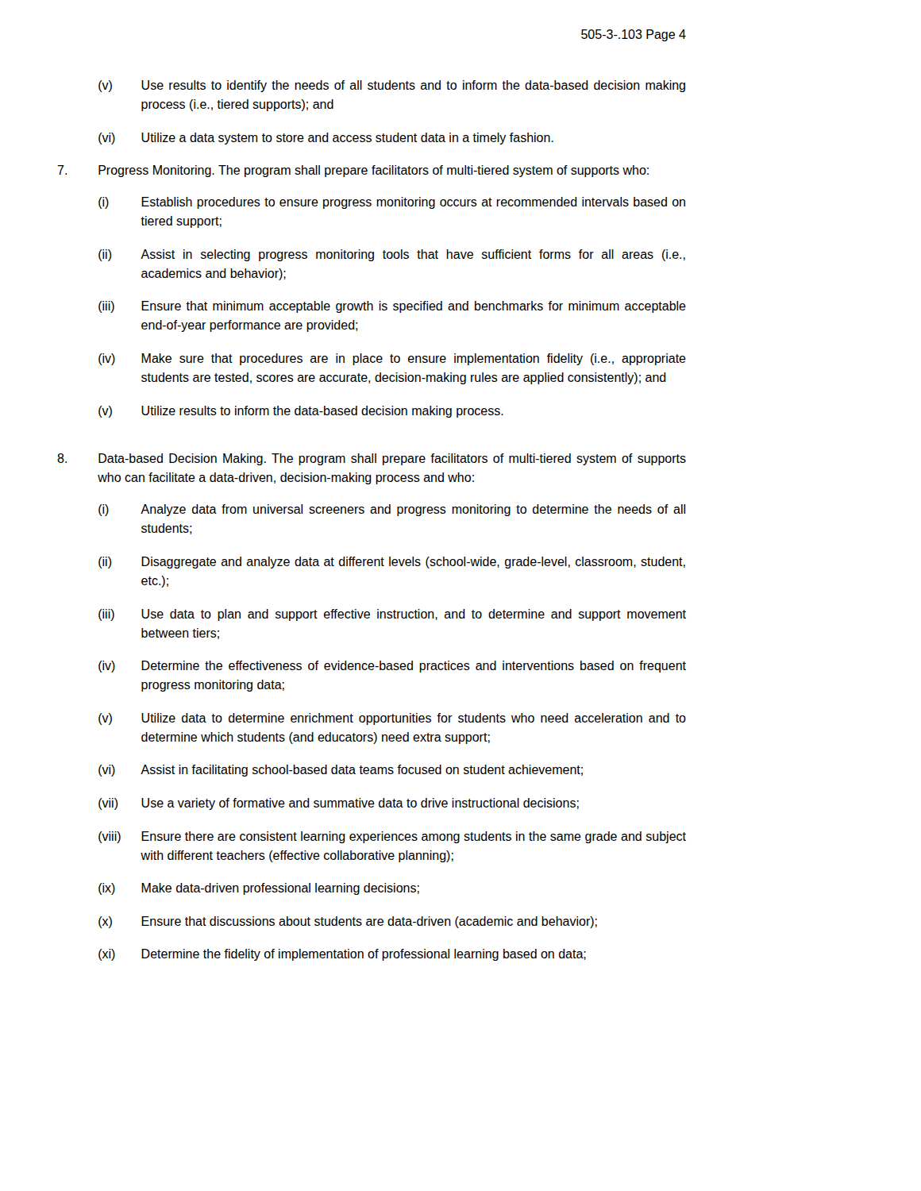505-3-.103 Page 4
(v) Use results to identify the needs of all students and to inform the data-based decision making process (i.e., tiered supports); and
(vi) Utilize a data system to store and access student data in a timely fashion.
7.
Progress Monitoring. The program shall prepare facilitators of multi-tiered system of supports who:
(i) Establish procedures to ensure progress monitoring occurs at recommended intervals based on tiered support;
(ii) Assist in selecting progress monitoring tools that have sufficient forms for all areas (i.e., academics and behavior);
(iii) Ensure that minimum acceptable growth is specified and benchmarks for minimum acceptable end-of-year performance are provided;
(iv) Make sure that procedures are in place to ensure implementation fidelity (i.e., appropriate students are tested, scores are accurate, decision-making rules are applied consistently); and
(v) Utilize results to inform the data-based decision making process.
8.
Data-based Decision Making. The program shall prepare facilitators of multi-tiered system of supports who can facilitate a data-driven, decision-making process and who:
(i) Analyze data from universal screeners and progress monitoring to determine the needs of all students;
(ii) Disaggregate and analyze data at different levels (school-wide, grade-level, classroom, student, etc.);
(iii) Use data to plan and support effective instruction, and to determine and support movement between tiers;
(iv) Determine the effectiveness of evidence-based practices and interventions based on frequent progress monitoring data;
(v) Utilize data to determine enrichment opportunities for students who need acceleration and to determine which students (and educators) need extra support;
(vi) Assist in facilitating school-based data teams focused on student achievement;
(vii) Use a variety of formative and summative data to drive instructional decisions;
(viii) Ensure there are consistent learning experiences among students in the same grade and subject with different teachers (effective collaborative planning);
(ix) Make data-driven professional learning decisions;
(x) Ensure that discussions about students are data-driven (academic and behavior);
(xi) Determine the fidelity of implementation of professional learning based on data;